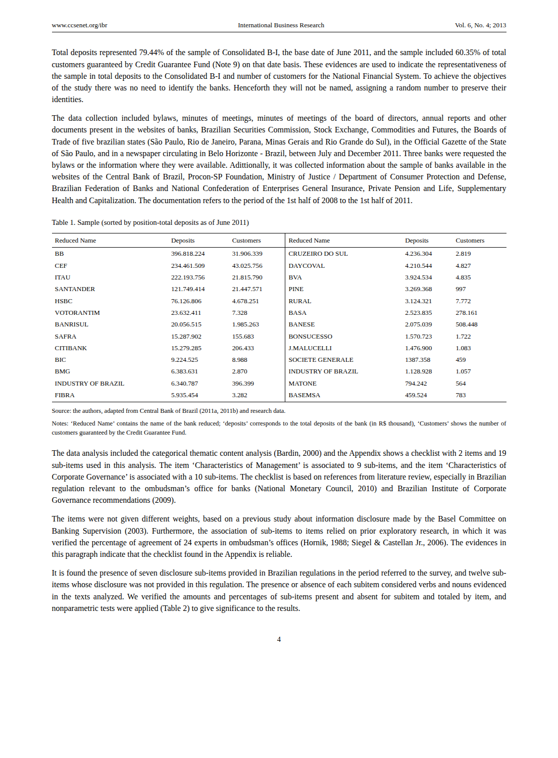www.ccsenet.org/ibr
International Business Research
Vol. 6, No. 4; 2013
Total deposits represented 79.44% of the sample of Consolidated B-I, the base date of June 2011, and the sample included 60.35% of total customers guaranteed by Credit Guarantee Fund (Note 9) on that date basis. These evidences are used to indicate the representativeness of the sample in total deposits to the Consolidated B-I and number of customers for the National Financial System. To achieve the objectives of the study there was no need to identify the banks. Henceforth they will not be named, assigning a random number to preserve their identities.
The data collection included bylaws, minutes of meetings, minutes of meetings of the board of directors, annual reports and other documents present in the websites of banks, Brazilian Securities Commission, Stock Exchange, Commodities and Futures, the Boards of Trade of five brazilian states (São Paulo, Rio de Janeiro, Parana, Minas Gerais and Rio Grande do Sul), in the Official Gazette of the State of São Paulo, and in a newspaper circulating in Belo Horizonte - Brazil, between July and December 2011. Three banks were requested the bylaws or the information where they were available. Adittionally, it was collected information about the sample of banks available in the websites of the Central Bank of Brazil, Procon-SP Foundation, Ministry of Justice / Department of Consumer Protection and Defense, Brazilian Federation of Banks and National Confederation of Enterprises General Insurance, Private Pension and Life, Supplementary Health and Capitalization. The documentation refers to the period of the 1st half of 2008 to the 1st half of 2011.
Table 1. Sample (sorted by position-total deposits as of June 2011)
| Reduced Name | Deposits | Customers | Reduced Name | Deposits | Customers |
| --- | --- | --- | --- | --- | --- |
| BB | 396.818.224 | 31.906.339 | CRUZEIRO DO SUL | 4.236.304 | 2.819 |
| CEF | 234.461.509 | 43.025.756 | DAYCOVAL | 4.210.544 | 4.827 |
| ITAU | 222.193.756 | 21.815.790 | BVA | 3.924.534 | 4.835 |
| SANTANDER | 121.749.414 | 21.447.571 | PINE | 3.269.368 | 997 |
| HSBC | 76.126.806 | 4.678.251 | RURAL | 3.124.321 | 7.772 |
| VOTORANTIM | 23.632.411 | 7.328 | BASA | 2.523.835 | 278.161 |
| BANRISUL | 20.056.515 | 1.985.263 | BANESE | 2.075.039 | 508.448 |
| SAFRA | 15.287.902 | 155.683 | BONSUCESSO | 1.570.723 | 1.722 |
| CITIBANK | 15.279.285 | 206.433 | J.MALUCELLI | 1.476.900 | 1.083 |
| BIC | 9.224.525 | 8.988 | SOCIETE GENERALE | 1387.358 | 459 |
| BMG | 6.383.631 | 2.870 | INDUSTRY OF BRAZIL | 1.128.928 | 1.057 |
| INDUSTRY OF BRAZIL | 6.340.787 | 396.399 | MATONE | 794.242 | 564 |
| FIBRA | 5.935.454 | 3.282 | BASEMSA | 459.524 | 783 |
Source: the authors, adapted from Central Bank of Brazil (2011a, 2011b) and research data.
Notes: ‘Reduced Name’ contains the name of the bank reduced; ‘deposits’ corresponds to the total deposits of the bank (in R$ thousand), ‘Customers’ shows the number of customers guaranteed by the Credit Guarantee Fund.
The data analysis included the categorical thematic content analysis (Bardin, 2000) and the Appendix shows a checklist with 2 items and 19 sub-items used in this analysis. The item ‘Characteristics of Management’ is associated to 9 sub-items, and the item ‘Characteristics of Corporate Governance’ is associated with a 10 sub-items. The checklist is based on references from literature review, especially in Brazilian regulation relevant to the ombudsman’s office for banks (National Monetary Council, 2010) and Brazilian Institute of Corporate Governance recommendations (2009).
The items were not given different weights, based on a previous study about information disclosure made by the Basel Committee on Banking Supervision (2003). Furthermore, the association of sub-items to items relied on prior exploratory research, in which it was verified the percentage of agreement of 24 experts in ombudsman’s offices (Hornik, 1988; Siegel & Castellan Jr., 2006). The evidences in this paragraph indicate that the checklist found in the Appendix is reliable.
It is found the presence of seven disclosure sub-items provided in Brazilian regulations in the period referred to the survey, and twelve sub-items whose disclosure was not provided in this regulation. The presence or absence of each subitem considered verbs and nouns evidenced in the texts analyzed. We verified the amounts and percentages of sub-items present and absent for subitem and totaled by item, and nonparametric tests were applied (Table 2) to give significance to the results.
4